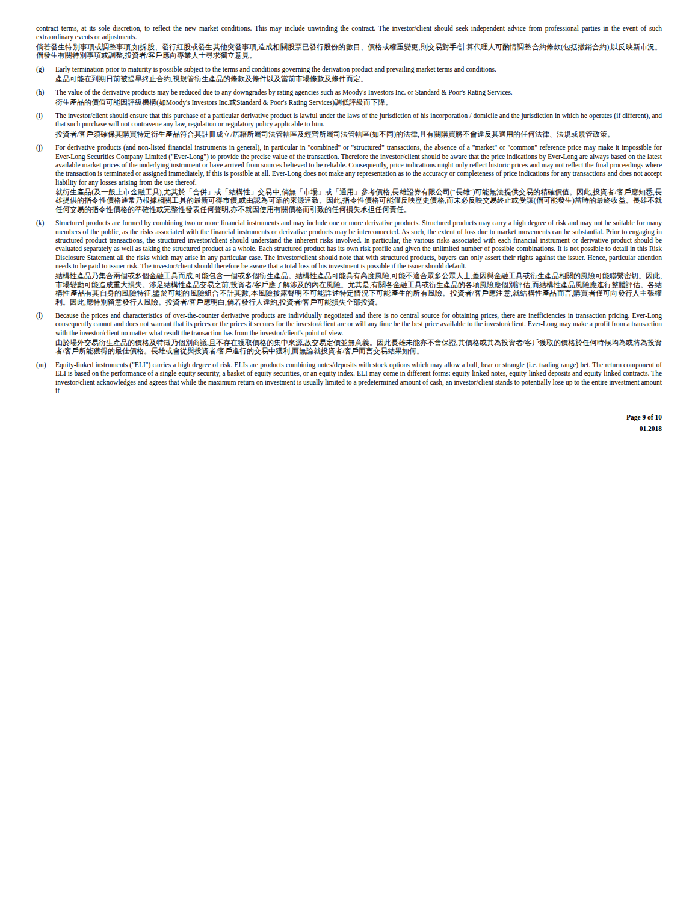contract terms, at its sole discretion, to reflect the new market conditions. This may include unwinding the contract. The investor/client should seek independent advice from professional parties in the event of such extraordinary events or adjustments.
倘若發生特別事項或調整事項,如拆股、發行紅股或發生其他突發事項,造成相關股票已發行股份的數目、價格或權重變更,則交易對手/計算代理人可酌情調整合約條款(包括撤銷合約),以反映新市況。倘發生有關特別事項或調整,投資者/客戶應向專業人士尋求獨立意見。
(g)
Early termination prior to maturity is possible subject to the terms and conditions governing the derivation product and prevailing market terms and conditions.
產品可能在到期日前被提早終止合約,視規管衍生產品的條款及條件以及當前市場條款及條件而定。
(h)
The value of the derivative products may be reduced due to any downgrades by rating agencies such as Moody's Investors Inc. or Standard & Poor's Rating Services.
衍生產品的價值可能因評級機構(如Moody's Investors Inc.或Standard & Poor's Rating Services)調低評級而下降。
(i)
The investor/client should ensure that this purchase of a particular derivative product is lawful under the laws of the jurisdiction of his incorporation / domicile and the jurisdiction in which he operates (if different), and that such purchase will not contravene any law, regulation or regulatory policy applicable to him.
投資者/客戶須確保其購買特定衍生產品符合其註冊成立/居藉所屬司法管轄區及經營所屬司法管轄區(如不同)的法律,且有關購買將不會違反其適用的任何法律、法規或規管政策。
(j)
For derivative products (and non-listed financial instruments in general), in particular in "combined" or "structured" transactions, the absence of a "market" or "common" reference price may make it impossible for Ever-Long Securities Company Limited ("Ever-Long") to provide the precise value of the transaction. Therefore the investor/client should be aware that the price indications by Ever-Long are always based on the latest available market prices of the underlying instrument or have arrived from sources believed to be reliable. Consequently, price indications might only reflect historic prices and may not reflect the final proceedings where the transaction is terminated or assigned immediately, if this is possible at all. Ever-Long does not make any representation as to the accuracy or completeness of price indications for any transactions and does not accept liability for any losses arising from the use thereof.
就衍生產品(及一般上市金融工具),尤其於「合併」或「結構性」交易中,倘無「市場」或「通用」參考價格,長雄證券有限公司("長雄")可能無法提供交易的精確價值。因此,投資者/客戶應知悉,長雄提供的指令性價格通常乃根據相關工具的最新可得市價,或由認為可靠的來源達致。因此,指令性價格可能僅反映歷史價格,而未必反映交易終止或受讓(倘可能發生)當時的最終收益。長雄不就任何交易的指令性價格的準確性或完整性發表任何聲明,亦不就因使用有關價格而引致的任何損失承担任何責任。
(k)
Structured products are formed by combining two or more financial instruments and may include one or more derivative products. Structured products may carry a high degree of risk and may not be suitable for many members of the public, as the risks associated with the financial instruments or derivative products may be interconnected. As such, the extent of loss due to market movements can be substantial. Prior to engaging in structured product transactions, the structured investor/client should understand the inherent risks involved. In particular, the various risks associated with each financial instrument or derivative product should be evaluated separately as well as taking the structured product as a whole. Each structured product has its own risk profile and given the unlimited number of possible combinations. It is not possible to detail in this Risk Disclosure Statement all the risks which may arise in any particular case. The investor/client should note that with structured products, buyers can only assert their rights against the issuer. Hence, particular attention needs to be paid to issuer risk. The investor/client should therefore be aware that a total loss of his investment is possible if the issuer should default.
結構性產品乃集合兩個或多個金融工具而成,可能包含一個或多個衍生產品。結構性產品可能具有高度風險,可能不適合眾多公眾人士,蓋因與金融工具或衍生產品相關的風險可能聯繫密切。因此,市場變動可能造成重大損失。涉足結構性產品交易之前,投資者/客戶應了解涉及的內在風險。尤其是,有關各金融工具或衍生產品的各項風險應個別評估,而結構性產品風險應進行整體評估。各結構性產品有其自身的風險特征,鑒於可能的風險組合不計其數,本風險披露聲明不可能詳述特定情況下可能產生的所有風險。投資者/客戶應注意,就結構性產品而言,購買者僅可向發行人主張權利。因此,應特別留意發行人風險。投資者/客戶應明白,倘若發行人違約,投資者/客戶可能損失全部投資。
(l)
Because the prices and characteristics of over-the-counter derivative products are individually negotiated and there is no central source for obtaining prices, there are inefficiencies in transaction pricing. Ever-Long consequently cannot and does not warrant that its prices or the prices it secures for the investor/client are or will any time be the best price available to the investor/client. Ever-Long may make a profit from a transaction with the investor/client no matter what result the transaction has from the investor/client's point of view.
由於場外交易衍生產品的價格及特徵乃個別商議,且不存在獲取價格的集中來源,故交易定價並無意義。因此長雄未能亦不會保證,其價格或其為投資者/客戶獲取的價格於任何時候均為或將為投資者/客戶所能獲得的最佳價格。長雄或會從與投資者/客戶進行的交易中獲利,而無論就投資者/客戶而言交易結果如何。
(m)
Equity-linked instruments ("ELI") carries a high degree of risk. ELIs are products combining notes/deposits with stock options which may allow a bull, bear or strangle (i.e. trading range) bet. The return component of ELI is based on the performance of a single equity security, a basket of equity securities, or an equity index. ELI may come in different forms: equity-linked notes, equity-linked deposits and equity-linked contracts. The investor/client acknowledges and agrees that while the maximum return on investment is usually limited to a predetermined amount of cash, an investor/client stands to potentially lose up to the entire investment amount if
Page 9 of 10
01.2018